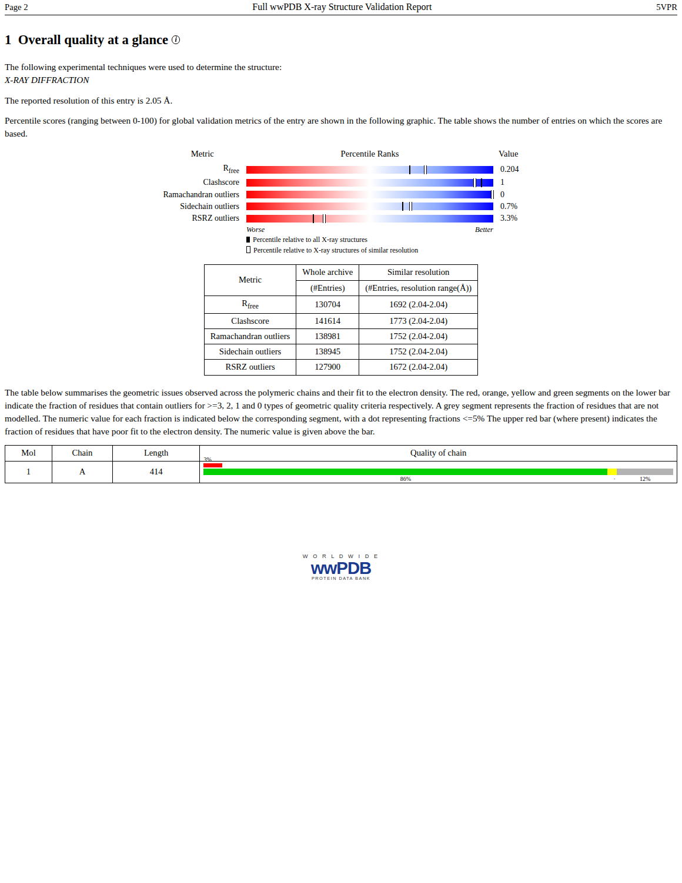Page 2
Full wwPDB X-ray Structure Validation Report
5VPR
1 Overall quality at a glance i
The following experimental techniques were used to determine the structure:
X-RAY DIFFRACTION
The reported resolution of this entry is 2.05 Å.
Percentile scores (ranging between 0-100) for global validation metrics of the entry are shown in the following graphic. The table shows the number of entries on which the scores are based.
| Metric | Percentile Ranks | Value |
| --- | --- | --- |
| R free | | 0.204 |
| Clashscore | | 1 |
| Ramachandran outliers | | 0 |
| Sidechain outliers | | 0.7% |
| RSRZ outliers | | 3.3% |
| | Worse Better Percentile relative to all X-ray structures Percentile relative to X-ray structures of similar resolution | |
| Metric | Whole archive | Similar resolution |
| --- | --- | --- |
| (#Entries) | (#Entries, resolution range(Å)) |
| R free | 130704 | 1692 (2.04-2.04) |
| Clashscore | 141614 | 1773 (2.04-2.04) |
| Ramachandran outliers | 138981 | 1752 (2.04-2.04) |
| Sidechain outliers | 138945 | 1752 (2.04-2.04) |
| RSRZ outliers | 127900 | 1672 (2.04-2.04) |
The table below summarises the geometric issues observed across the polymeric chains and their fit to the electron density. The red, orange, yellow and green segments on the lower bar indicate the fraction of residues that contain outliers for >=3, 2, 1 and 0 types of geometric quality criteria respectively. A grey segment represents the fraction of residues that are not modelled. The numeric value for each fraction is indicated below the corresponding segment, with a dot representing fractions <=5% The upper red bar (where present) indicates the fraction of residues that have poor fit to the electron density. The numeric value is given above the bar.
| Mol | Chain | Length | Quality of chain |
| --- | --- | --- | --- |
| 1 | A | 414 | 3% 86% · 12% |
W O R L D W I D E
ww PDB
PROTEIN DATA BANK